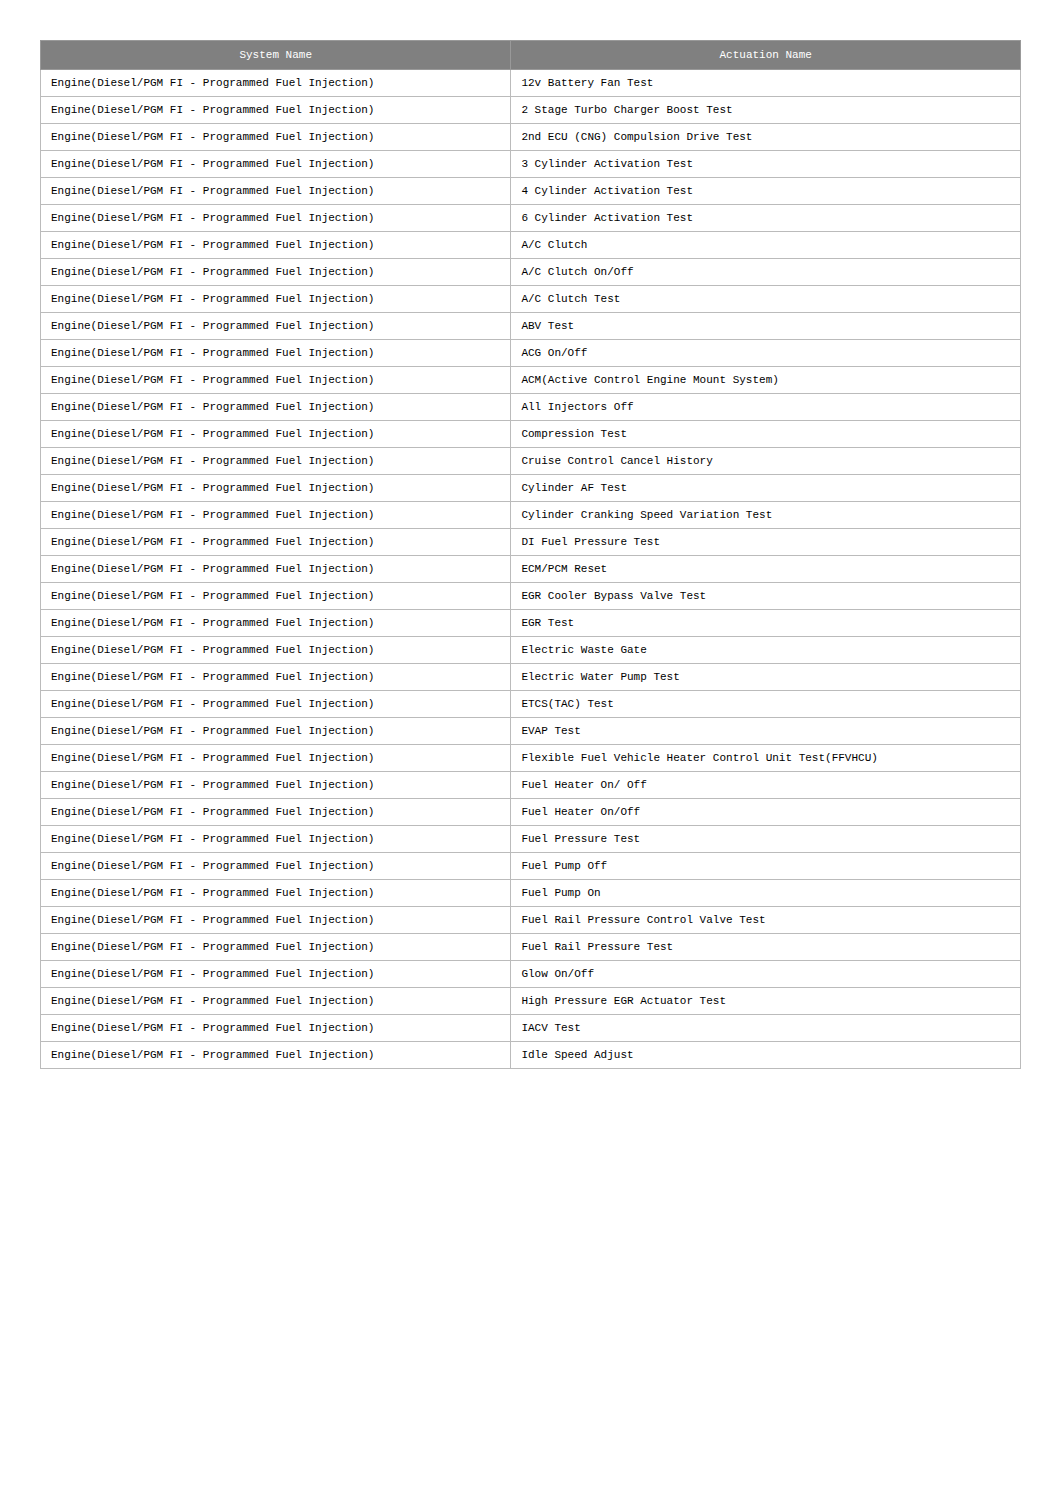| System Name | Actuation Name |
| --- | --- |
| Engine(Diesel/PGM FI - Programmed Fuel Injection) | 12v Battery Fan Test |
| Engine(Diesel/PGM FI - Programmed Fuel Injection) | 2 Stage Turbo Charger Boost Test |
| Engine(Diesel/PGM FI - Programmed Fuel Injection) | 2nd ECU (CNG) Compulsion Drive Test |
| Engine(Diesel/PGM FI - Programmed Fuel Injection) | 3 Cylinder Activation Test |
| Engine(Diesel/PGM FI - Programmed Fuel Injection) | 4 Cylinder Activation Test |
| Engine(Diesel/PGM FI - Programmed Fuel Injection) | 6 Cylinder Activation Test |
| Engine(Diesel/PGM FI - Programmed Fuel Injection) | A/C Clutch |
| Engine(Diesel/PGM FI - Programmed Fuel Injection) | A/C Clutch On/Off |
| Engine(Diesel/PGM FI - Programmed Fuel Injection) | A/C Clutch Test |
| Engine(Diesel/PGM FI - Programmed Fuel Injection) | ABV Test |
| Engine(Diesel/PGM FI - Programmed Fuel Injection) | ACG On/Off |
| Engine(Diesel/PGM FI - Programmed Fuel Injection) | ACM(Active Control Engine Mount System) |
| Engine(Diesel/PGM FI - Programmed Fuel Injection) | All Injectors Off |
| Engine(Diesel/PGM FI - Programmed Fuel Injection) | Compression Test |
| Engine(Diesel/PGM FI - Programmed Fuel Injection) | Cruise Control Cancel History |
| Engine(Diesel/PGM FI - Programmed Fuel Injection) | Cylinder AF Test |
| Engine(Diesel/PGM FI - Programmed Fuel Injection) | Cylinder Cranking Speed Variation Test |
| Engine(Diesel/PGM FI - Programmed Fuel Injection) | DI Fuel Pressure Test |
| Engine(Diesel/PGM FI - Programmed Fuel Injection) | ECM/PCM Reset |
| Engine(Diesel/PGM FI - Programmed Fuel Injection) | EGR Cooler Bypass Valve Test |
| Engine(Diesel/PGM FI - Programmed Fuel Injection) | EGR Test |
| Engine(Diesel/PGM FI - Programmed Fuel Injection) | Electric Waste Gate |
| Engine(Diesel/PGM FI - Programmed Fuel Injection) | Electric Water Pump Test |
| Engine(Diesel/PGM FI - Programmed Fuel Injection) | ETCS(TAC) Test |
| Engine(Diesel/PGM FI - Programmed Fuel Injection) | EVAP Test |
| Engine(Diesel/PGM FI - Programmed Fuel Injection) | Flexible Fuel Vehicle Heater Control Unit Test(FFVHCU) |
| Engine(Diesel/PGM FI - Programmed Fuel Injection) | Fuel Heater On/ Off |
| Engine(Diesel/PGM FI - Programmed Fuel Injection) | Fuel Heater On/Off |
| Engine(Diesel/PGM FI - Programmed Fuel Injection) | Fuel Pressure Test |
| Engine(Diesel/PGM FI - Programmed Fuel Injection) | Fuel Pump Off |
| Engine(Diesel/PGM FI - Programmed Fuel Injection) | Fuel Pump On |
| Engine(Diesel/PGM FI - Programmed Fuel Injection) | Fuel Rail Pressure Control Valve Test |
| Engine(Diesel/PGM FI - Programmed Fuel Injection) | Fuel Rail Pressure Test |
| Engine(Diesel/PGM FI - Programmed Fuel Injection) | Glow On/Off |
| Engine(Diesel/PGM FI - Programmed Fuel Injection) | High Pressure EGR Actuator Test |
| Engine(Diesel/PGM FI - Programmed Fuel Injection) | IACV Test |
| Engine(Diesel/PGM FI - Programmed Fuel Injection) | Idle Speed Adjust |